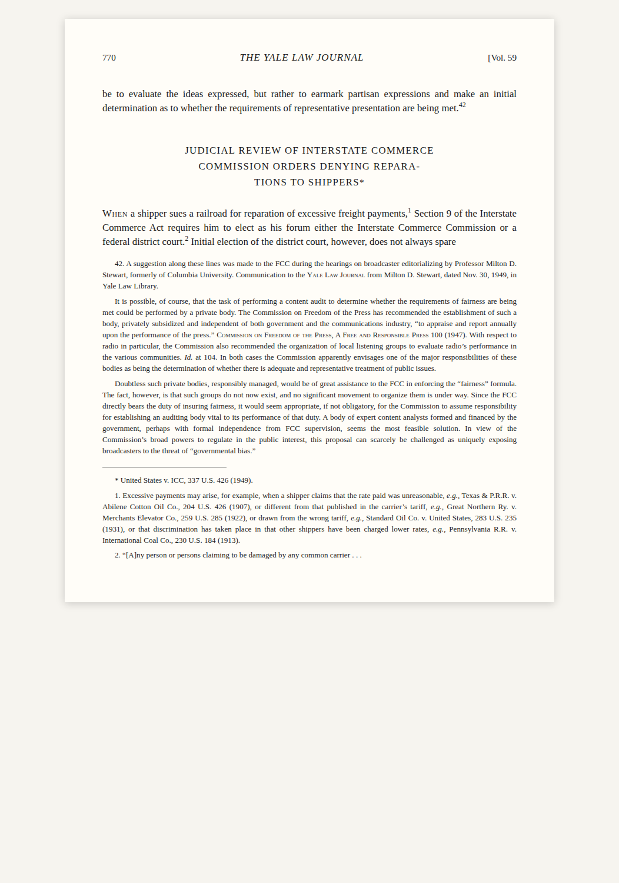770 THE YALE LAW JOURNAL [Vol. 59
be to evaluate the ideas expressed, but rather to earmark partisan expressions and make an initial determination as to whether the requirements of representative presentation are being met.42
Judicial Review of Interstate Commerce
Commission Orders Denying Repara-
tions to Shippers*
When a shipper sues a railroad for reparation of excessive freight payments,1 Section 9 of the Interstate Commerce Act requires him to elect as his forum either the Interstate Commerce Commission or a federal district court.2 Initial election of the district court, however, does not always spare
42. A suggestion along these lines was made to the FCC during the hearings on broadcaster editorializing by Professor Milton D. Stewart, formerly of Columbia University. Communication to the Yale Law Journal from Milton D. Stewart, dated Nov. 30, 1949, in Yale Law Library.
It is possible, of course, that the task of performing a content audit to determine whether the requirements of fairness are being met could be performed by a private body. The Commission on Freedom of the Press has recommended the establishment of such a body, privately subsidized and independent of both government and the communications industry, “to appraise and report annually upon the performance of the press.” Commission on Freedom of the Press, A Free and Responsible Press 100 (1947). With respect to radio in particular, the Commission also recommended the organization of local listening groups to evaluate radio’s performance in the various communities. Id. at 104. In both cases the Commission apparently envisages one of the major responsibilities of these bodies as being the determination of whether there is adequate and representative treatment of public issues.
Doubtless such private bodies, responsibly managed, would be of great assistance to the FCC in enforcing the “fairness” formula. The fact, however, is that such groups do not now exist, and no significant movement to organize them is under way. Since the FCC directly bears the duty of insuring fairness, it would seem appropriate, if not obligatory, for the Commission to assume responsibility for establishing an auditing body vital to its performance of that duty. A body of expert content analysts formed and financed by the government, perhaps with formal independence from FCC supervision, seems the most feasible solution. In view of the Commission’s broad powers to regulate in the public interest, this proposal can scarcely be challenged as uniquely exposing broadcasters to the threat of “governmental bias.”
* United States v. ICC, 337 U.S. 426 (1949).
1. Excessive payments may arise, for example, when a shipper claims that the rate paid was unreasonable, e.g., Texas & P.R.R. v. Abilene Cotton Oil Co., 204 U.S. 426 (1907), or different from that published in the carrier’s tariff, e.g., Great Northern Ry. v. Merchants Elevator Co., 259 U.S. 285 (1922), or drawn from the wrong tariff, e.g., Standard Oil Co. v. United States, 283 U.S. 235 (1931), or that discrimination has taken place in that other shippers have been charged lower rates, e.g., Pennsylvania R.R. v. International Coal Co., 230 U.S. 184 (1913).
2. “[A]ny person or persons claiming to be damaged by any common carrier . . .